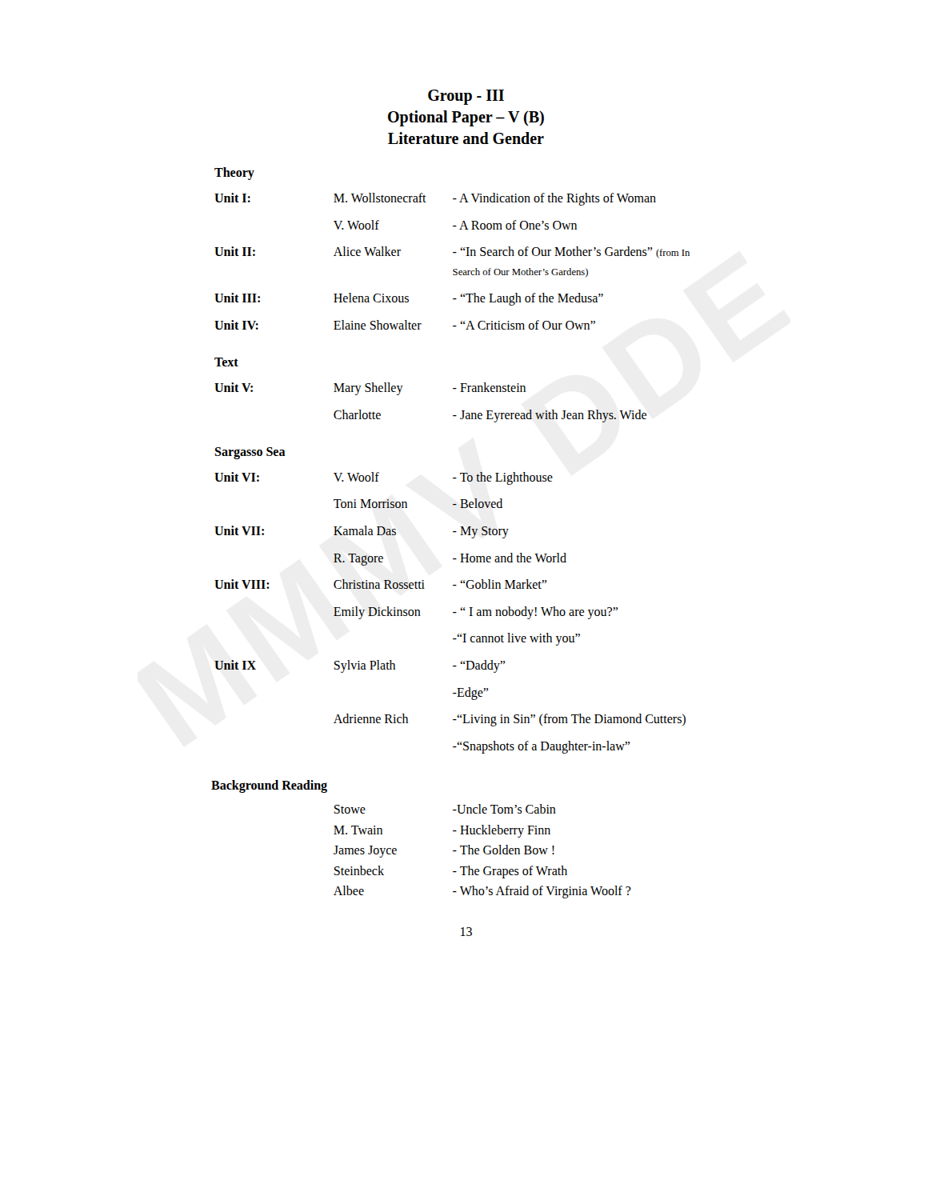MMMV DDE
Group - III Optional Paper – V (B) Literature and Gender
Theory
| Unit I: | M. Wollstonecraft | - A Vindication of the Rights of Woman |
| | V. Woolf | - A Room of One’s Own |
| Unit II: | Alice Walker | - “In Search of Our Mother’s Gardens” (from In Search of Our Mother’s Gardens) |
| Unit III: | Helena Cixous | - “The Laugh of the Medusa” |
| Unit IV: | Elaine Showalter | - “A Criticism of Our Own” |
Text
| Unit V: | Mary Shelley | - Frankenstein |
| | Charlotte | - Jane Eyreread with Jean Rhys. Wide |
Sargasso Sea
| Unit VI: | V. Woolf | - To the Lighthouse |
| | Toni Morrison | - Beloved |
| Unit VII: | Kamala Das | - My Story |
| | R. Tagore | - Home and the World |
| Unit VIII: | Christina Rossetti | - “Goblin Market” |
| | Emily Dickinson | - “ I am nobody! Who are you?” |
| | | -“I cannot live with you” |
| Unit IX | Sylvia Plath | - “Daddy” |
| | | -Edge” |
| | Adrienne Rich | -“Living in Sin” (from The Diamond Cutters) |
| | | -“Snapshots of a Daughter-in-law” |
Background Reading
| Stowe | -Uncle Tom’s Cabin |
| M. Twain | - Huckleberry Finn |
| James Joyce | - The Golden Bow ! |
| Steinbeck | - The Grapes of Wrath |
| Albee | - Who’s Afraid of Virginia Woolf ? |
13